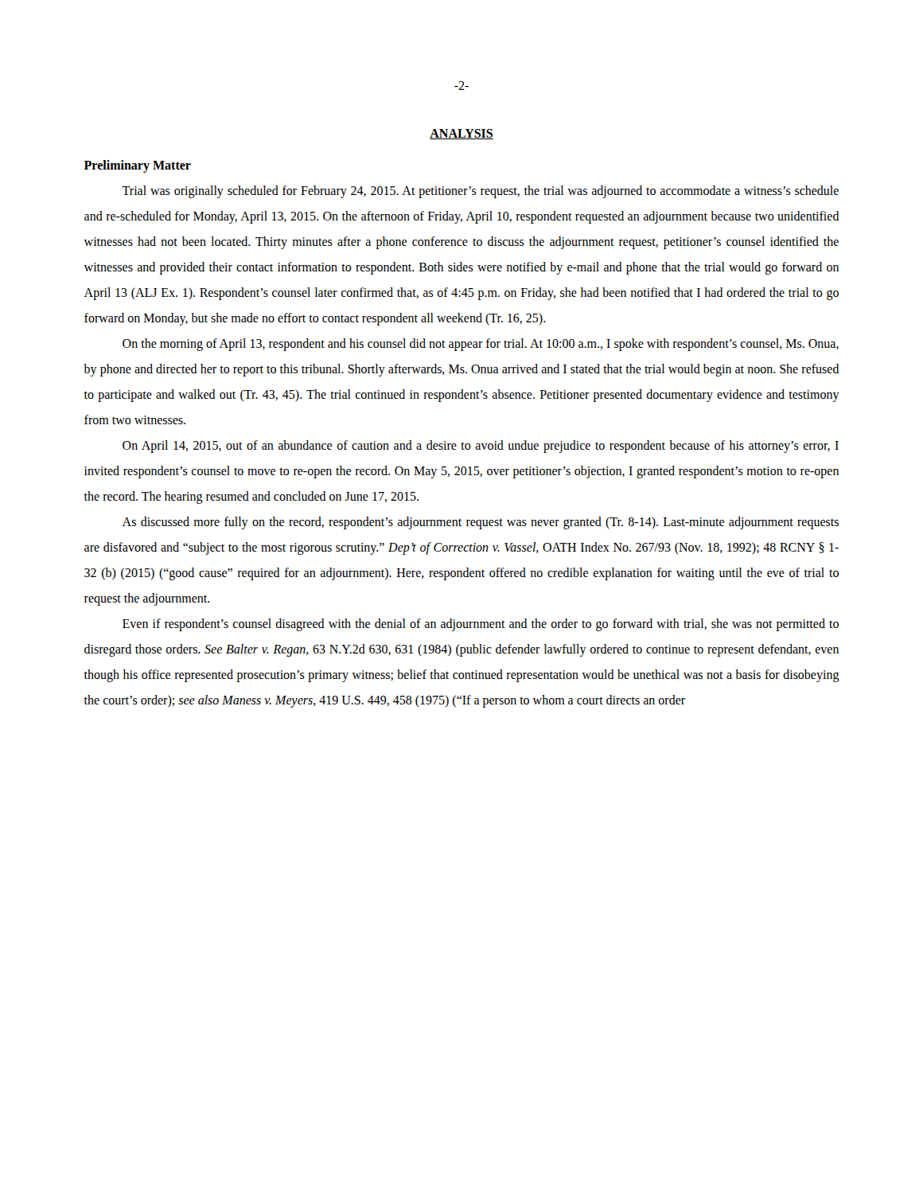-2-
ANALYSIS
Preliminary Matter
Trial was originally scheduled for February 24, 2015. At petitioner’s request, the trial was adjourned to accommodate a witness’s schedule and re-scheduled for Monday, April 13, 2015. On the afternoon of Friday, April 10, respondent requested an adjournment because two unidentified witnesses had not been located. Thirty minutes after a phone conference to discuss the adjournment request, petitioner’s counsel identified the witnesses and provided their contact information to respondent. Both sides were notified by e-mail and phone that the trial would go forward on April 13 (ALJ Ex. 1). Respondent’s counsel later confirmed that, as of 4:45 p.m. on Friday, she had been notified that I had ordered the trial to go forward on Monday, but she made no effort to contact respondent all weekend (Tr. 16, 25).
On the morning of April 13, respondent and his counsel did not appear for trial. At 10:00 a.m., I spoke with respondent’s counsel, Ms. Onua, by phone and directed her to report to this tribunal. Shortly afterwards, Ms. Onua arrived and I stated that the trial would begin at noon. She refused to participate and walked out (Tr. 43, 45). The trial continued in respondent’s absence. Petitioner presented documentary evidence and testimony from two witnesses.
On April 14, 2015, out of an abundance of caution and a desire to avoid undue prejudice to respondent because of his attorney’s error, I invited respondent’s counsel to move to re-open the record. On May 5, 2015, over petitioner’s objection, I granted respondent’s motion to re-open the record. The hearing resumed and concluded on June 17, 2015.
As discussed more fully on the record, respondent’s adjournment request was never granted (Tr. 8-14). Last-minute adjournment requests are disfavored and “subject to the most rigorous scrutiny.” Dep’t of Correction v. Vassel, OATH Index No. 267/93 (Nov. 18, 1992); 48 RCNY § 1-32 (b) (2015) (“good cause” required for an adjournment). Here, respondent offered no credible explanation for waiting until the eve of trial to request the adjournment.
Even if respondent’s counsel disagreed with the denial of an adjournment and the order to go forward with trial, she was not permitted to disregard those orders. See Balter v. Regan, 63 N.Y.2d 630, 631 (1984) (public defender lawfully ordered to continue to represent defendant, even though his office represented prosecution’s primary witness; belief that continued representation would be unethical was not a basis for disobeying the court’s order); see also Maness v. Meyers, 419 U.S. 449, 458 (1975) (“If a person to whom a court directs an order